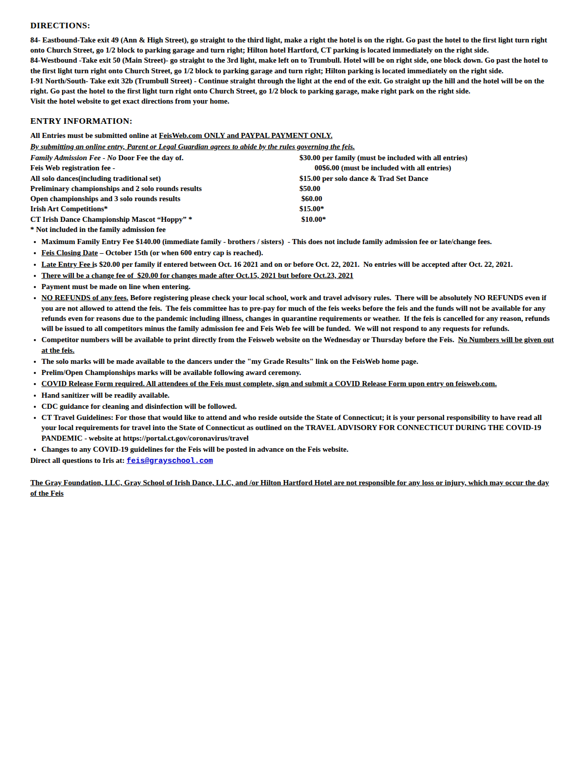DIRECTIONS:
84- Eastbound-Take exit 49 (Ann & High Street), go straight to the third light, make a right the hotel is on the right. Go past the hotel to the first light turn right onto Church Street, go 1/2 block to parking garage and turn right; Hilton hotel Hartford, CT parking is located immediately on the right side.
84-Westbound -Take exit 50 (Main Street)- go straight to the 3rd light, make left on to Trumbull. Hotel will be on right side, one block down. Go past the hotel to the first light turn right onto Church Street, go 1/2 block to parking garage and turn right; Hilton parking is located immediately on the right side.
I-91 North/South- Take exit 32b (Trumbull Street) - Continue straight through the light at the end of the exit. Go straight up the hill and the hotel will be on the right. Go past the hotel to the first light turn right onto Church Street, go 1/2 block to parking garage, make right park on the right side.
Visit the hotel website to get exact directions from your home.
ENTRY INFORMATION:
All Entries must be submitted online at FeisWeb.com ONLY and PAYPAL PAYMENT ONLY.
By submitting an online entry, Parent or Legal Guardian agrees to abide by the rules governing the feis.
| Family Admission Fee - No Door Fee the day of. | $30.00 per family (must be included with all entries) |
| Feis Web registration fee - | 00$6.00 (must be included with all entries) |
| All solo dances(including traditional set) | $15.00 per solo dance & Trad Set Dance |
| Preliminary championships and 2 solo rounds results | $50.00 |
| Open championships and 3 solo rounds results | $60.00 |
| Irish Art Competitions* | $15.00* |
| CT Irish Dance Championship Mascot “Hoppy” * | $10.00* |
* Not included in the family admission fee
Maximum Family Entry Fee $140.00 (immediate family - brothers / sisters) - This does not include family admission fee or late/change fees.
Feis Closing Date – October 15th (or when 600 entry cap is reached).
Late Entry Fee is $20.00 per family if entered between Oct. 16 2021 and on or before Oct. 22, 2021. No entries will be accepted after Oct. 22, 2021.
There will be a change fee of $20.00 for changes made after Oct.15, 2021 but before Oct.23, 2021
Payment must be made on line when entering.
NO REFUNDS of any fees. Before registering please check your local school, work and travel advisory rules. There will be absolutely NO REFUNDS even if you are not allowed to attend the feis. The feis committee has to pre-pay for much of the feis weeks before the feis and the funds will not be available for any refunds even for reasons due to the pandemic including illness, changes in quarantine requirements or weather. If the feis is cancelled for any reason, refunds will be issued to all competitors minus the family admission fee and Feis Web fee will be funded. We will not respond to any requests for refunds.
Competitor numbers will be available to print directly from the Feisweb website on the Wednesday or Thursday before the Feis. No Numbers will be given out at the feis.
The solo marks will be made available to the dancers under the "my Grade Results" link on the FeisWeb home page.
Prelim/Open Championships marks will be available following award ceremony.
COVID Release Form required. All attendees of the Feis must complete, sign and submit a COVID Release Form upon entry on feisweb.com.
Hand sanitizer will be readily available.
CDC guidance for cleaning and disinfection will be followed.
CT Travel Guidelines: For those that would like to attend and who reside outside the State of Connecticut; it is your personal responsibility to have read all your local requirements for travel into the State of Connecticut as outlined on the TRAVEL ADVISORY FOR CONNECTICUT DURING THE COVID-19 PANDEMIC - website at https://portal.ct.gov/coronavirus/travel
Changes to any COVID-19 guidelines for the Feis will be posted in advance on the Feis website.
Direct all questions to Iris at: feis@grayschool.com
The Gray Foundation, LLC, Gray School of Irish Dance, LLC, and /or Hilton Hartford Hotel are not responsible for any loss or injury, which may occur the day of the Feis